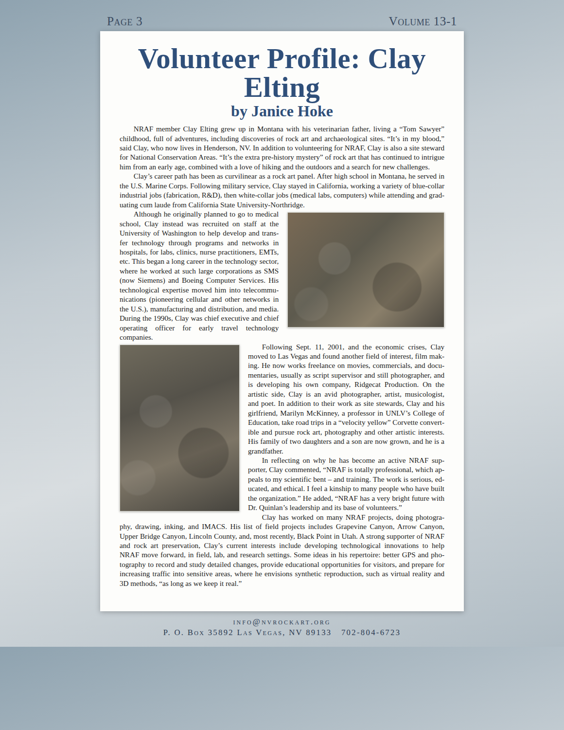Page 3
Volume 13-1
Volunteer Profile: Clay Elting
by Janice Hoke
NRAF member Clay Elting grew up in Montana with his veterinarian father, living a “Tom Sawyer” childhood, full of adventures, including discoveries of rock art and archaeological sites. “It’s in my blood,” said Clay, who now lives in Henderson, NV. In addition to volunteering for NRAF, Clay is also a site steward for National Conservation Areas. “It’s the extra pre-history mystery” of rock art that has continued to intrigue him from an early age, combined with a love of hiking and the outdoors and a search for new challenges.
Clay’s career path has been as curvilinear as a rock art panel. After high school in Montana, he served in the U.S. Marine Corps. Following military service, Clay stayed in California, working a variety of blue-collar industrial jobs (fabrication, R&D), then white-collar jobs (medical labs, computers) while attending and graduating cum laude from California State University-Northridge.
Although he originally planned to go to medical school, Clay instead was recruited on staff at the University of Washington to help develop and transfer technology through programs and networks in hospitals, for labs, clinics, nurse practitioners, EMTs, etc. This began a long career in the technology sector, where he worked at such large corporations as SMS (now Siemens) and Boeing Computer Services. His technological expertise moved him into telecommunications (pioneering cellular and other networks in the U.S.), manufacturing and distribution, and media. During the 1990s, Clay was chief executive and chief operating officer for early travel technology companies.
Following Sept. 11, 2001, and the economic crises, Clay moved to Las Vegas and found another field of interest, film making. He now works freelance on movies, commercials, and documentaries, usually as script supervisor and still photographer, and is developing his own company, Ridgecat Production. On the artistic side, Clay is an avid photographer, artist, musicologist, and poet. In addition to their work as site stewards, Clay and his girlfriend, Marilyn McKinney, a professor in UNLV’s College of Education, take road trips in a “velocity yellow” Corvette convertible and pursue rock art, photography and other artistic interests. His family of two daughters and a son are now grown, and he is a grandfather.
In reflecting on why he has become an active NRAF supporter, Clay commented, “NRAF is totally professional, which appeals to my scientific bent – and training. The work is serious, educated, and ethical. I feel a kinship to many people who have built the organization.” He added, “NRAF has a very bright future with Dr. Quinlan’s leadership and its base of volunteers.”
Clay has worked on many NRAF projects, doing photography, drawing, inking, and IMACS. His list of field projects includes Grapevine Canyon, Arrow Canyon, Upper Bridge Canyon, Lincoln County, and, most recently, Black Point in Utah. A strong supporter of NRAF and rock art preservation, Clay’s current interests include developing technological innovations to help NRAF move forward, in field, lab, and research settings. Some ideas in his repertoire: better GPS and photography to record and study detailed changes, provide educational opportunities for visitors, and prepare for increasing traffic into sensitive areas, where he envisions synthetic reproduction, such as virtual reality and 3D methods, “as long as we keep it real.”
info@nvrockart.org P. O. Box 35892 Las Vegas, NV 89133 702-804-6723